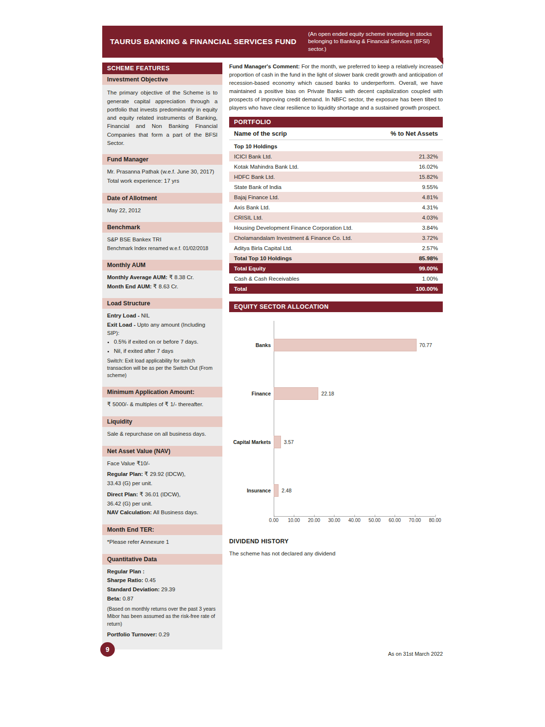TAURUS BANKING & FINANCIAL SERVICES FUND
(An open ended equity scheme investing in stocks belonging to Banking & Financial Services (BFSI) sector.)
SCHEME FEATURES
Investment Objective
The primary objective of the Scheme is to generate capital appreciation through a portfolio that invests predominantly in equity and equity related instruments of Banking, Financial and Non Banking Financial Companies that form a part of the BFSI Sector.
Fund Manager
Mr. Prasanna Pathak (w.e.f. June 30, 2017)
Total work experience: 17 yrs
Date of Allotment
May 22, 2012
Benchmark
S&P BSE Bankex TRI
Benchmark Index renamed w.e.f. 01/02/2018
Monthly AUM
Monthly Average AUM: ₹ 8.38 Cr.
Month End AUM: ₹ 8.63 Cr.
Load Structure
Entry Load - NIL
Exit Load - Upto any amount (Including SIP):
0.5% if exited on or before 7 days.
Nil, if exited after 7 days
Switch: Exit load applicability for switch transaction will be as per the Switch Out (From scheme)
Minimum Application Amount:
₹ 5000/- & multiples of ₹ 1/- thereafter.
Liquidity
Sale & repurchase on all business days.
Net Asset Value (NAV)
Face Value ₹10/-
Regular Plan: ₹ 29.92 (IDCW),
33.43 (G) per unit.
Direct Plan: ₹ 36.01 (IDCW),
36.42 (G) per unit.
NAV Calculation: All Business days.
Month End TER:
*Please refer Annexure 1
Quantitative Data
Regular Plan :
Sharpe Ratio: 0.45
Standard Deviation: 29.39
Beta: 0.87
(Based on monthly returns over the past 3 years Mibor has been assumed as the risk-free rate of return)
Portfolio Turnover: 0.29
Fund Manager's Comment: For the month, we preferred to keep a relatively increased proportion of cash in the fund in the light of slower bank credit growth and anticipation of recession-based economy which caused banks to underperform. Overall, we have maintained a positive bias on Private Banks with decent capitalization coupled with prospects of improving credit demand. In NBFC sector, the exposure has been tilted to players who have clear resilience to liquidity shortage and a sustained growth prospect.
PORTFOLIO
| Name of the scrip | % to Net Assets |
| --- | --- |
| Top 10 Holdings |
| ICICI Bank Ltd. | 21.32% |
| Kotak Mahindra Bank Ltd. | 16.02% |
| HDFC Bank Ltd. | 15.82% |
| State Bank of India | 9.55% |
| Bajaj Finance Ltd. | 4.81% |
| Axis Bank Ltd. | 4.31% |
| CRISIL Ltd. | 4.03% |
| Housing Development Finance Corporation Ltd. | 3.84% |
| Cholamandalam Investment & Finance Co. Ltd. | 3.72% |
| Aditya Birla Capital Ltd. | 2.57% |
| Total Top 10 Holdings | 85.98% |
| Total Equity | 99.00% |
| Cash & Cash Receivables | 1.00% |
| Total | 100.00% |
EQUITY SECTOR ALLOCATION
Banks
70.77
Finance
22.18
Capital Markets
3.57
Insurance
2.48
0.00 10.00 20.00 30.00 40.00 50.00 60.00 70.00 80.00
DIVIDEND HISTORY
The scheme has not declared any dividend
9
As on 31st March 2022